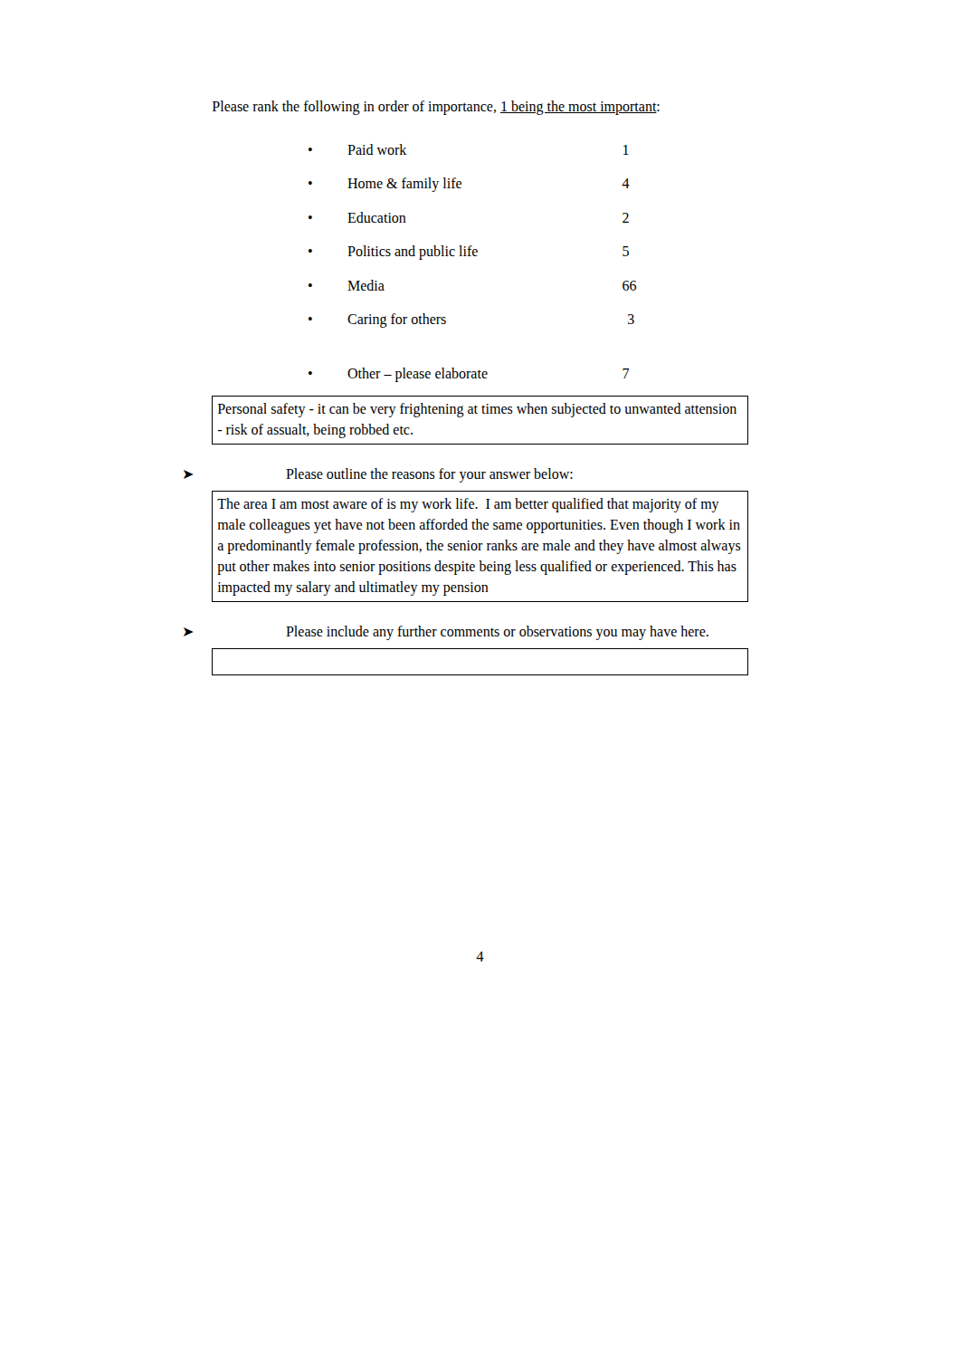Please rank the following in order of importance, 1 being the most important:
| • | Paid work | 1 |
| • | Home & family life | 4 |
| • | Education | 2 |
| • | Politics and public life | 5 |
| • | Media | 66 |
| • | Caring for others | 3 |
| • | Other – please elaborate | 7 |
Personal safety - it can be very frightening at times when subjected to unwanted attension - risk of assualt, being robbed etc.
➤Please outline the reasons for your answer below:
The area I am most aware of is my work life. I am better qualified that majority of my male colleagues yet have not been afforded the same opportunities. Even though I work in a predominantly female profession, the senior ranks are male and they have almost always put other makes into senior positions despite being less qualified or experienced. This has impacted my salary and ultimatley my pension
➤Please include any further comments or observations you may have here.
4